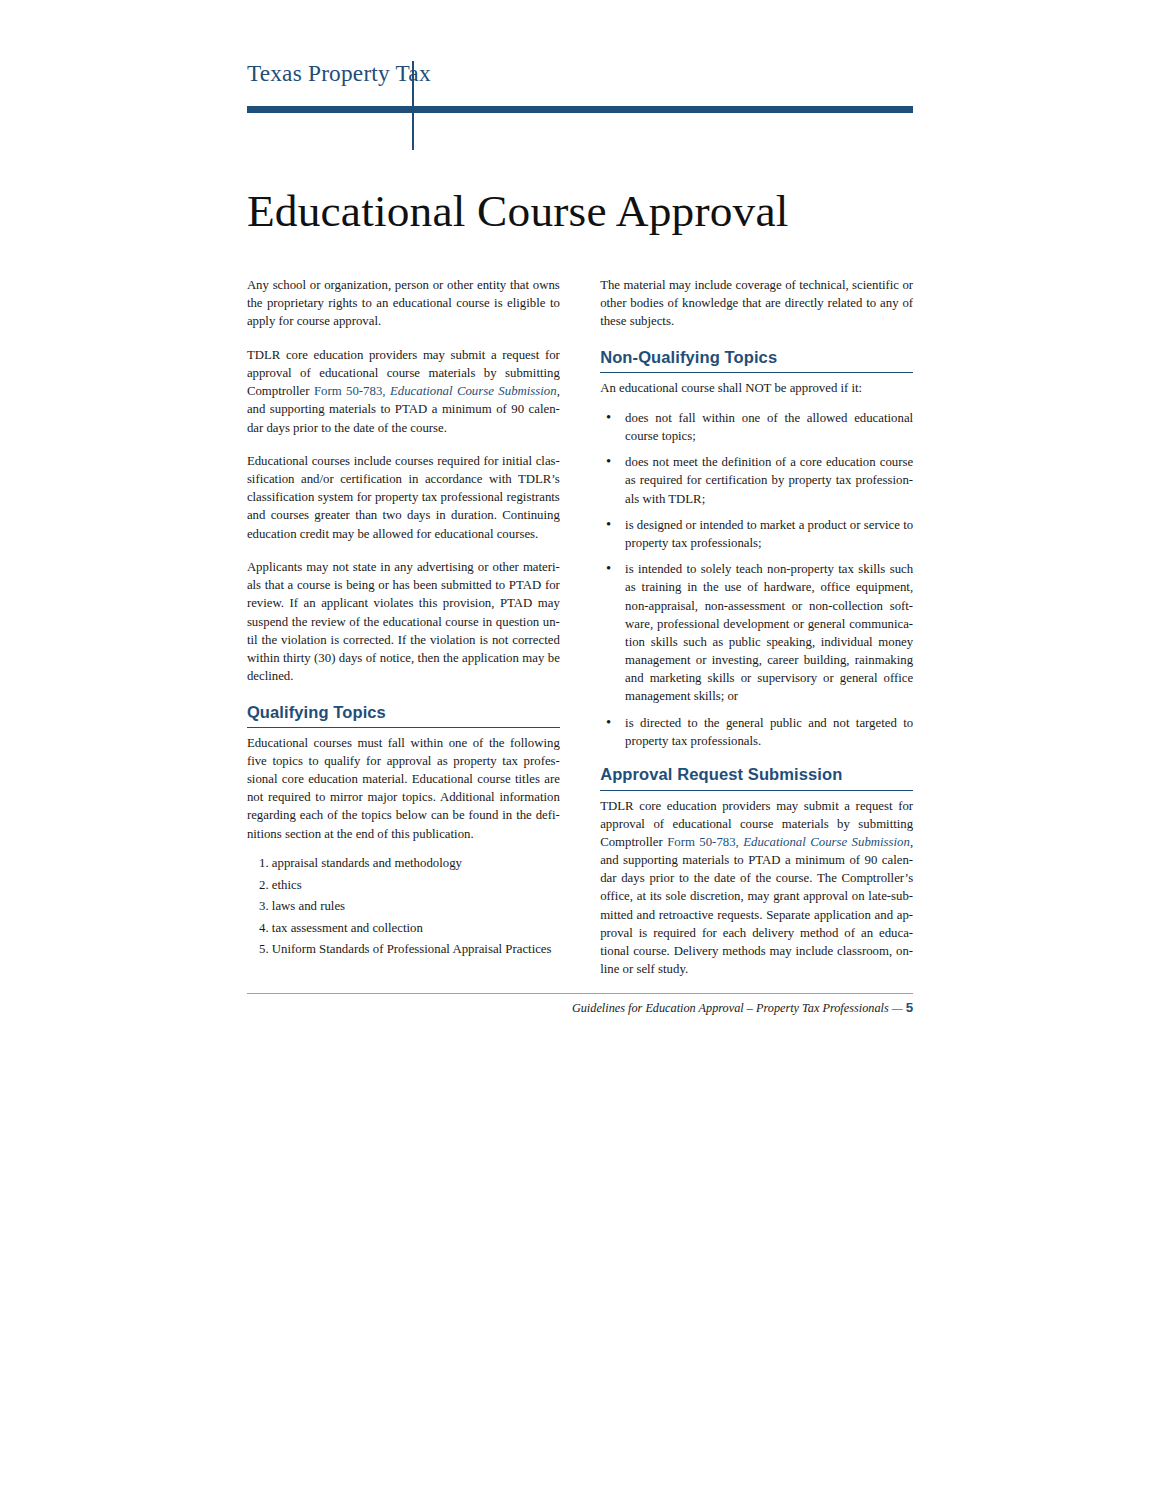Texas Property Tax
Educational Course Approval
Any school or organization, person or other entity that owns the proprietary rights to an educational course is eligible to apply for course approval.
TDLR core education providers may submit a request for approval of educational course materials by submitting Comptroller Form 50-783, Educational Course Submission, and supporting materials to PTAD a minimum of 90 calendar days prior to the date of the course.
Educational courses include courses required for initial classification and/or certification in accordance with TDLR’s classification system for property tax professional registrants and courses greater than two days in duration. Continuing education credit may be allowed for educational courses.
Applicants may not state in any advertising or other materials that a course is being or has been submitted to PTAD for review. If an applicant violates this provision, PTAD may suspend the review of the educational course in question until the violation is corrected. If the violation is not corrected within thirty (30) days of notice, then the application may be declined.
Qualifying Topics
Educational courses must fall within one of the following five topics to qualify for approval as property tax professional core education material. Educational course titles are not required to mirror major topics. Additional information regarding each of the topics below can be found in the definitions section at the end of this publication.
appraisal standards and methodology
ethics
laws and rules
tax assessment and collection
Uniform Standards of Professional Appraisal Practices
The material may include coverage of technical, scientific or other bodies of knowledge that are directly related to any of these subjects.
Non-Qualifying Topics
An educational course shall NOT be approved if it:
does not fall within one of the allowed educational course topics;
does not meet the definition of a core education course as required for certification by property tax professionals with TDLR;
is designed or intended to market a product or service to property tax professionals;
is intended to solely teach non-property tax skills such as training in the use of hardware, office equipment, non-appraisal, non-assessment or non-collection software, professional development or general communication skills such as public speaking, individual money management or investing, career building, rainmaking and marketing skills or supervisory or general office management skills; or
is directed to the general public and not targeted to property tax professionals.
Approval Request Submission
TDLR core education providers may submit a request for approval of educational course materials by submitting Comptroller Form 50-783, Educational Course Submission, and supporting materials to PTAD a minimum of 90 calendar days prior to the date of the course. The Comptroller’s office, at its sole discretion, may grant approval on late-submitted and retroactive requests. Separate application and approval is required for each delivery method of an educational course. Delivery methods may include classroom, online or self study.
Guidelines for Education Approval – Property Tax Professionals — 5